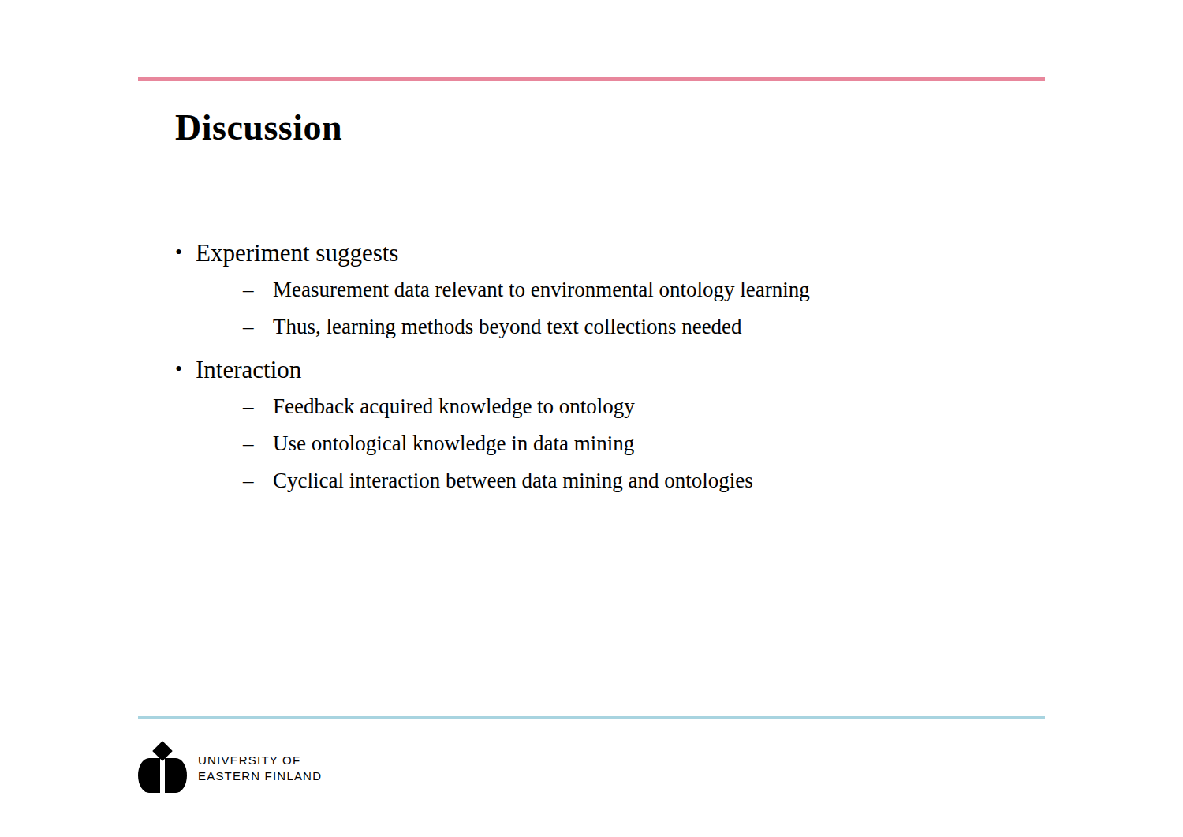Discussion
Experiment suggests
Measurement data relevant to environmental ontology learning
Thus, learning methods beyond text collections needed
Interaction
Feedback acquired knowledge to ontology
Use ontological knowledge in data mining
Cyclical interaction between data mining and ontologies
UNIVERSITY OF
EASTERN FINLAND